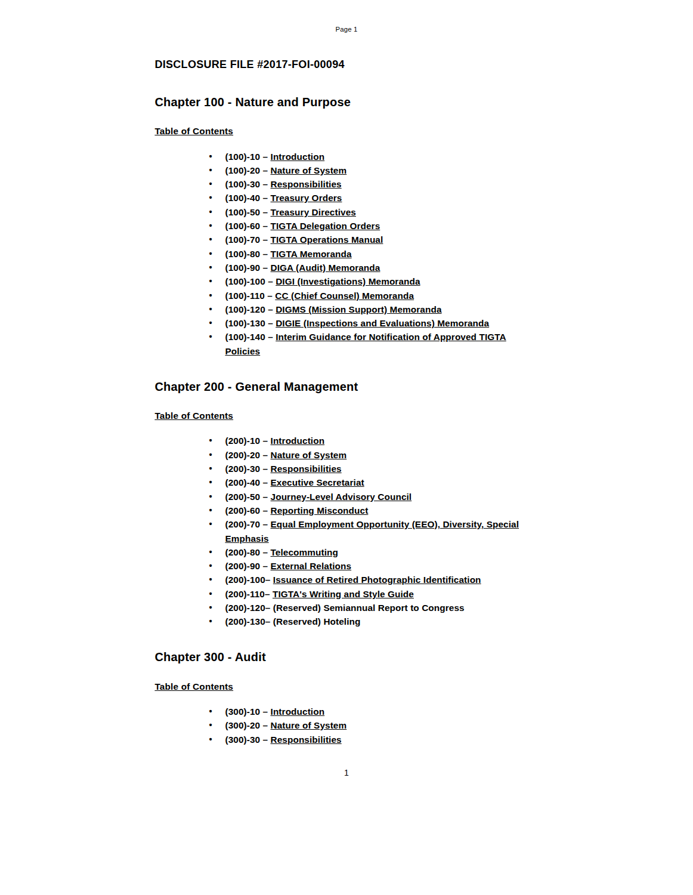Page 1
DISCLOSURE FILE #2017-FOI-00094
Chapter 100 - Nature and Purpose
Table of Contents
(100)-10 – Introduction
(100)-20 – Nature of System
(100)-30 – Responsibilities
(100)-40 – Treasury Orders
(100)-50 – Treasury Directives
(100)-60 – TIGTA Delegation Orders
(100)-70 – TIGTA Operations Manual
(100)-80 – TIGTA Memoranda
(100)-90 – DIGA (Audit) Memoranda
(100)-100 – DIGI (Investigations) Memoranda
(100)-110 – CC (Chief Counsel) Memoranda
(100)-120 – DIGMS (Mission Support) Memoranda
(100)-130 – DIGIE (Inspections and Evaluations) Memoranda
(100)-140 – Interim Guidance for Notification of Approved TIGTA Policies
Chapter 200 - General Management
Table of Contents
(200)-10 – Introduction
(200)-20 – Nature of System
(200)-30 – Responsibilities
(200)-40 – Executive Secretariat
(200)-50 – Journey-Level Advisory Council
(200)-60 – Reporting Misconduct
(200)-70 – Equal Employment Opportunity (EEO), Diversity, Special Emphasis
(200)-80 – Telecommuting
(200)-90 – External Relations
(200)-100– Issuance of Retired Photographic Identification
(200)-110– TIGTA's Writing and Style Guide
(200)-120– (Reserved) Semiannual Report to Congress
(200)-130– (Reserved) Hoteling
Chapter 300 - Audit
Table of Contents
(300)-10 – Introduction
(300)-20 – Nature of System
(300)-30 – Responsibilities
1